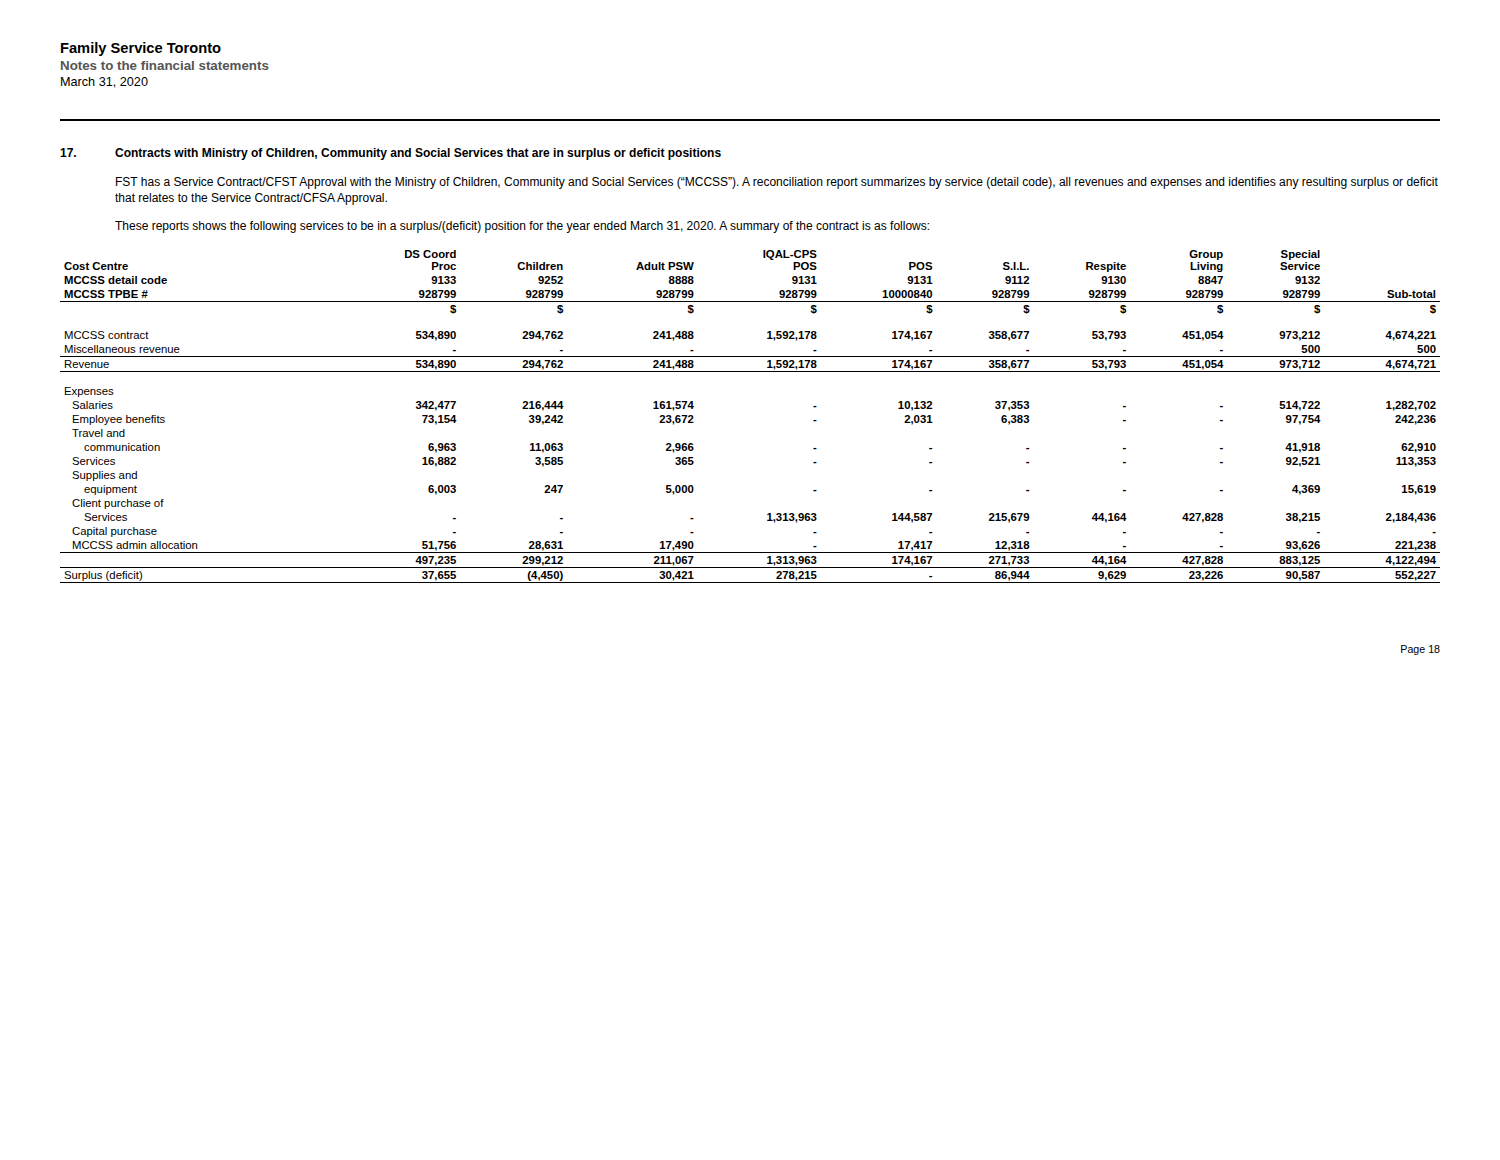Family Service Toronto
Notes to the financial statements
March 31, 2020
17.
Contracts with Ministry of Children, Community and Social Services that are in surplus or deficit positions
FST has a Service Contract/CFST Approval with the Ministry of Children, Community and Social Services (“MCCSS”). A reconciliation report summarizes by service (detail code), all revenues and expenses and identifies any resulting surplus or deficit that relates to the Service Contract/CFSA Approval.
These reports shows the following services to be in a surplus/(deficit) position for the year ended March 31, 2020. A summary of the contract is as follows:
| Cost Centre | DS Coord Proc | Children | Adult PSW | IQAL-CPS POS | POS | S.I.L. | Respite | Group Living | Special Service | |
| --- | --- | --- | --- | --- | --- | --- | --- | --- | --- | --- |
| MCCSS detail code | 9133 | 9252 | 8888 | 9131 | 9131 | 9112 | 9130 | 8847 | 9132 | |
| MCCSS TPBE # | 928799 | 928799 | 928799 | 928799 | 10000840 | 928799 | 928799 | 928799 | 928799 | Sub-total |
| | $ | $ | $ | $ | $ | $ | $ | $ | $ | $ |
| MCCSS contract | 534,890 | 294,762 | 241,488 | 1,592,178 | 174,167 | 358,677 | 53,793 | 451,054 | 973,212 | 4,674,221 |
| Miscellaneous revenue | - | - | - | - | - | - | - | - | 500 | 500 |
| Revenue | 534,890 | 294,762 | 241,488 | 1,592,178 | 174,167 | 358,677 | 53,793 | 451,054 | 973,712 | 4,674,721 |
| Expenses | |
| Salaries | 342,477 | 216,444 | 161,574 | - | 10,132 | 37,353 | - | - | 514,722 | 1,282,702 |
| Employee benefits | 73,154 | 39,242 | 23,672 | - | 2,031 | 6,383 | - | - | 97,754 | 242,236 |
| Travel and | |
| communication | 6,963 | 11,063 | 2,966 | - | - | - | - | - | 41,918 | 62,910 |
| Services | 16,882 | 3,585 | 365 | - | - | - | - | - | 92,521 | 113,353 |
| Supplies and | |
| equipment | 6,003 | 247 | 5,000 | - | - | - | - | - | 4,369 | 15,619 |
| Client purchase of | |
| Services | - | - | - | 1,313,963 | 144,587 | 215,679 | 44,164 | 427,828 | 38,215 | 2,184,436 |
| Capital purchase | - | - | - | - | - | - | - | - | - | - |
| MCCSS admin allocation | 51,756 | 28,631 | 17,490 | - | 17,417 | 12,318 | - | - | 93,626 | 221,238 |
| | 497,235 | 299,212 | 211,067 | 1,313,963 | 174,167 | 271,733 | 44,164 | 427,828 | 883,125 | 4,122,494 |
| Surplus (deficit) | 37,655 | (4,450) | 30,421 | 278,215 | - | 86,944 | 9,629 | 23,226 | 90,587 | 552,227 |
Page 18